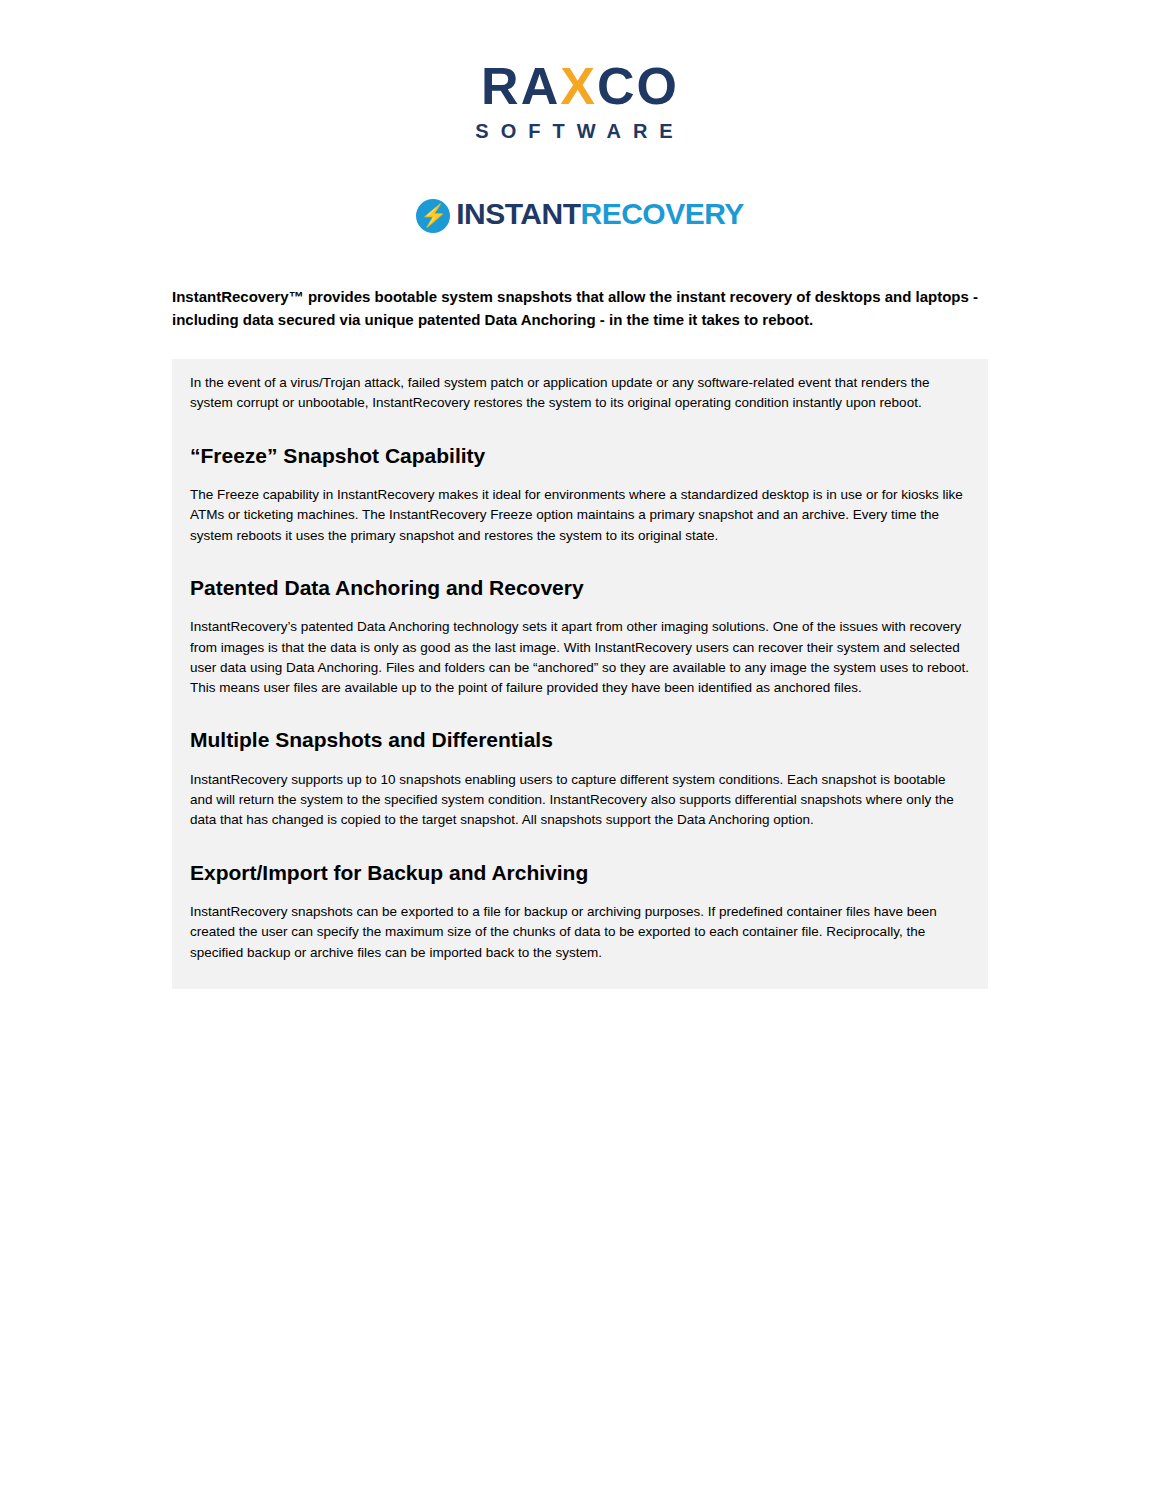RAXCO
SOFTWARE
⚡INSTANT RECOVERY
InstantRecovery™ provides bootable system snapshots that allow the instant recovery of desktops and laptops - including data secured via unique patented Data Anchoring - in the time it takes to reboot.
In the event of a virus/Trojan attack, failed system patch or application update or any software-related event that renders the system corrupt or unbootable, InstantRecovery restores the system to its original operating condition instantly upon reboot.
“Freeze” Snapshot Capability
The Freeze capability in InstantRecovery makes it ideal for environments where a standardized desktop is in use or for kiosks like ATMs or ticketing machines. The InstantRecovery Freeze option maintains a primary snapshot and an archive. Every time the system reboots it uses the primary snapshot and restores the system to its original state.
Patented Data Anchoring and Recovery
InstantRecovery’s patented Data Anchoring technology sets it apart from other imaging solutions. One of the issues with recovery from images is that the data is only as good as the last image. With InstantRecovery users can recover their system and selected user data using Data Anchoring. Files and folders can be “anchored” so they are available to any image the system uses to reboot. This means user files are available up to the point of failure provided they have been identified as anchored files.
Multiple Snapshots and Differentials
InstantRecovery supports up to 10 snapshots enabling users to capture different system conditions. Each snapshot is bootable and will return the system to the specified system condition. InstantRecovery also supports differential snapshots where only the data that has changed is copied to the target snapshot. All snapshots support the Data Anchoring option.
Export/Import for Backup and Archiving
InstantRecovery snapshots can be exported to a file for backup or archiving purposes. If predefined container files have been created the user can specify the maximum size of the chunks of data to be exported to each container file. Reciprocally, the specified backup or archive files can be imported back to the system.